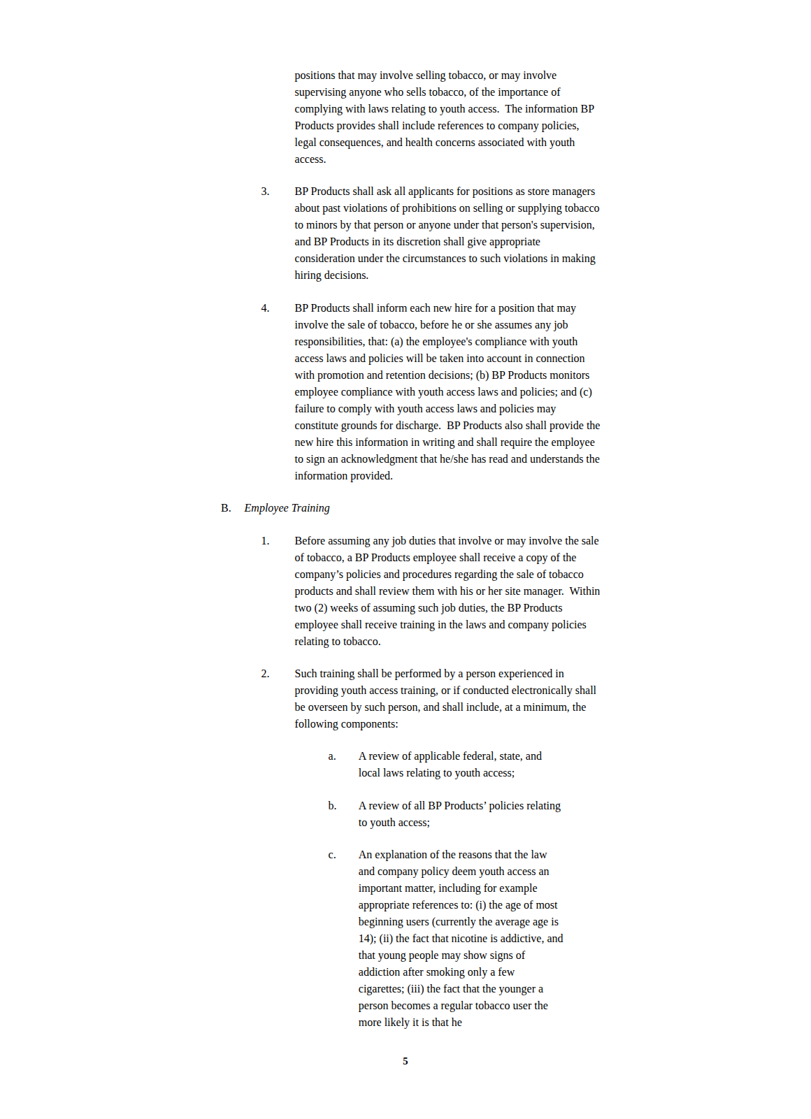positions that may involve selling tobacco, or may involve supervising anyone who sells tobacco, of the importance of complying with laws relating to youth access. The information BP Products provides shall include references to company policies, legal consequences, and health concerns associated with youth access.
3.
BP Products shall ask all applicants for positions as store managers about past violations of prohibitions on selling or supplying tobacco to minors by that person or anyone under that person's supervision, and BP Products in its discretion shall give appropriate consideration under the circumstances to such violations in making hiring decisions.
4.
BP Products shall inform each new hire for a position that may involve the sale of tobacco, before he or she assumes any job responsibilities, that: (a) the employee's compliance with youth access laws and policies will be taken into account in connection with promotion and retention decisions; (b) BP Products monitors employee compliance with youth access laws and policies; and (c) failure to comply with youth access laws and policies may constitute grounds for discharge. BP Products also shall provide the new hire this information in writing and shall require the employee to sign an acknowledgment that he/she has read and understands the information provided.
B. Employee Training
1.
Before assuming any job duties that involve or may involve the sale of tobacco, a BP Products employee shall receive a copy of the company’s policies and procedures regarding the sale of tobacco products and shall review them with his or her site manager. Within two (2) weeks of assuming such job duties, the BP Products employee shall receive training in the laws and company policies relating to tobacco.
2.
Such training shall be performed by a person experienced in providing youth access training, or if conducted electronically shall be overseen by such person, and shall include, at a minimum, the following components:
a.
A review of applicable federal, state, and local laws relating to youth access;
b.
A review of all BP Products’ policies relating to youth access;
c.
An explanation of the reasons that the law and company policy deem youth access an important matter, including for example appropriate references to: (i) the age of most beginning users (currently the average age is 14); (ii) the fact that nicotine is addictive, and that young people may show signs of addiction after smoking only a few cigarettes; (iii) the fact that the younger a person becomes a regular tobacco user the more likely it is that he
5